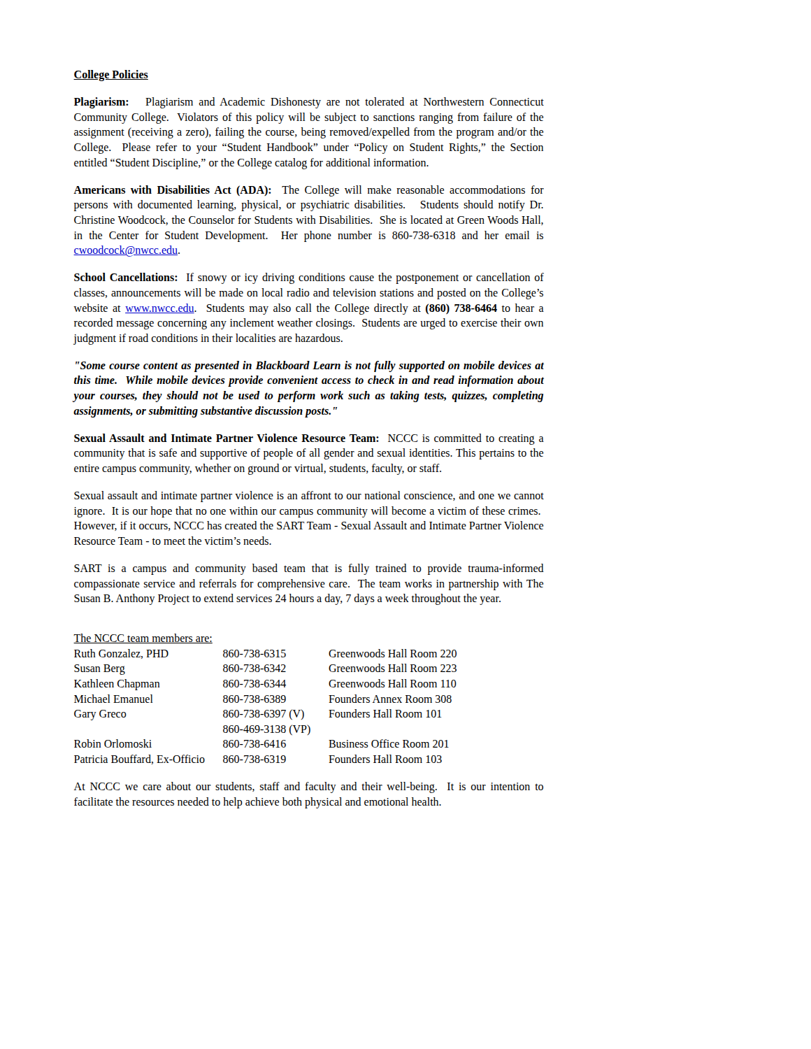College Policies
Plagiarism: Plagiarism and Academic Dishonesty are not tolerated at Northwestern Connecticut Community College. Violators of this policy will be subject to sanctions ranging from failure of the assignment (receiving a zero), failing the course, being removed/expelled from the program and/or the College. Please refer to your “Student Handbook” under “Policy on Student Rights,” the Section entitled “Student Discipline,” or the College catalog for additional information.
Americans with Disabilities Act (ADA): The College will make reasonable accommodations for persons with documented learning, physical, or psychiatric disabilities. Students should notify Dr. Christine Woodcock, the Counselor for Students with Disabilities. She is located at Green Woods Hall, in the Center for Student Development. Her phone number is 860-738-6318 and her email is cwoodcock@nwcc.edu.
School Cancellations: If snowy or icy driving conditions cause the postponement or cancellation of classes, announcements will be made on local radio and television stations and posted on the College’s website at www.nwcc.edu. Students may also call the College directly at (860) 738-6464 to hear a recorded message concerning any inclement weather closings. Students are urged to exercise their own judgment if road conditions in their localities are hazardous.
"Some course content as presented in Blackboard Learn is not fully supported on mobile devices at this time. While mobile devices provide convenient access to check in and read information about your courses, they should not be used to perform work such as taking tests, quizzes, completing assignments, or submitting substantive discussion posts."
Sexual Assault and Intimate Partner Violence Resource Team: NCCC is committed to creating a community that is safe and supportive of people of all gender and sexual identities. This pertains to the entire campus community, whether on ground or virtual, students, faculty, or staff.
Sexual assault and intimate partner violence is an affront to our national conscience, and one we cannot ignore. It is our hope that no one within our campus community will become a victim of these crimes. However, if it occurs, NCCC has created the SART Team - Sexual Assault and Intimate Partner Violence Resource Team - to meet the victim’s needs.
SART is a campus and community based team that is fully trained to provide trauma-informed compassionate service and referrals for comprehensive care. The team works in partnership with The Susan B. Anthony Project to extend services 24 hours a day, 7 days a week throughout the year.
The NCCC team members are:
| Ruth Gonzalez, PHD | 860-738-6315 | Greenwoods Hall Room 220 |
| Susan Berg | 860-738-6342 | Greenwoods Hall Room 223 |
| Kathleen Chapman | 860-738-6344 | Greenwoods Hall Room 110 |
| Michael Emanuel | 860-738-6389 | Founders Annex Room 308 |
| Gary Greco | 860-738-6397 (V) 860-469-3138 (VP) | Founders Hall Room 101 |
| Robin Orlomoski | 860-738-6416 | Business Office Room 201 |
| Patricia Bouffard, Ex-Officio | 860-738-6319 | Founders Hall Room 103 |
At NCCC we care about our students, staff and faculty and their well-being. It is our intention to facilitate the resources needed to help achieve both physical and emotional health.